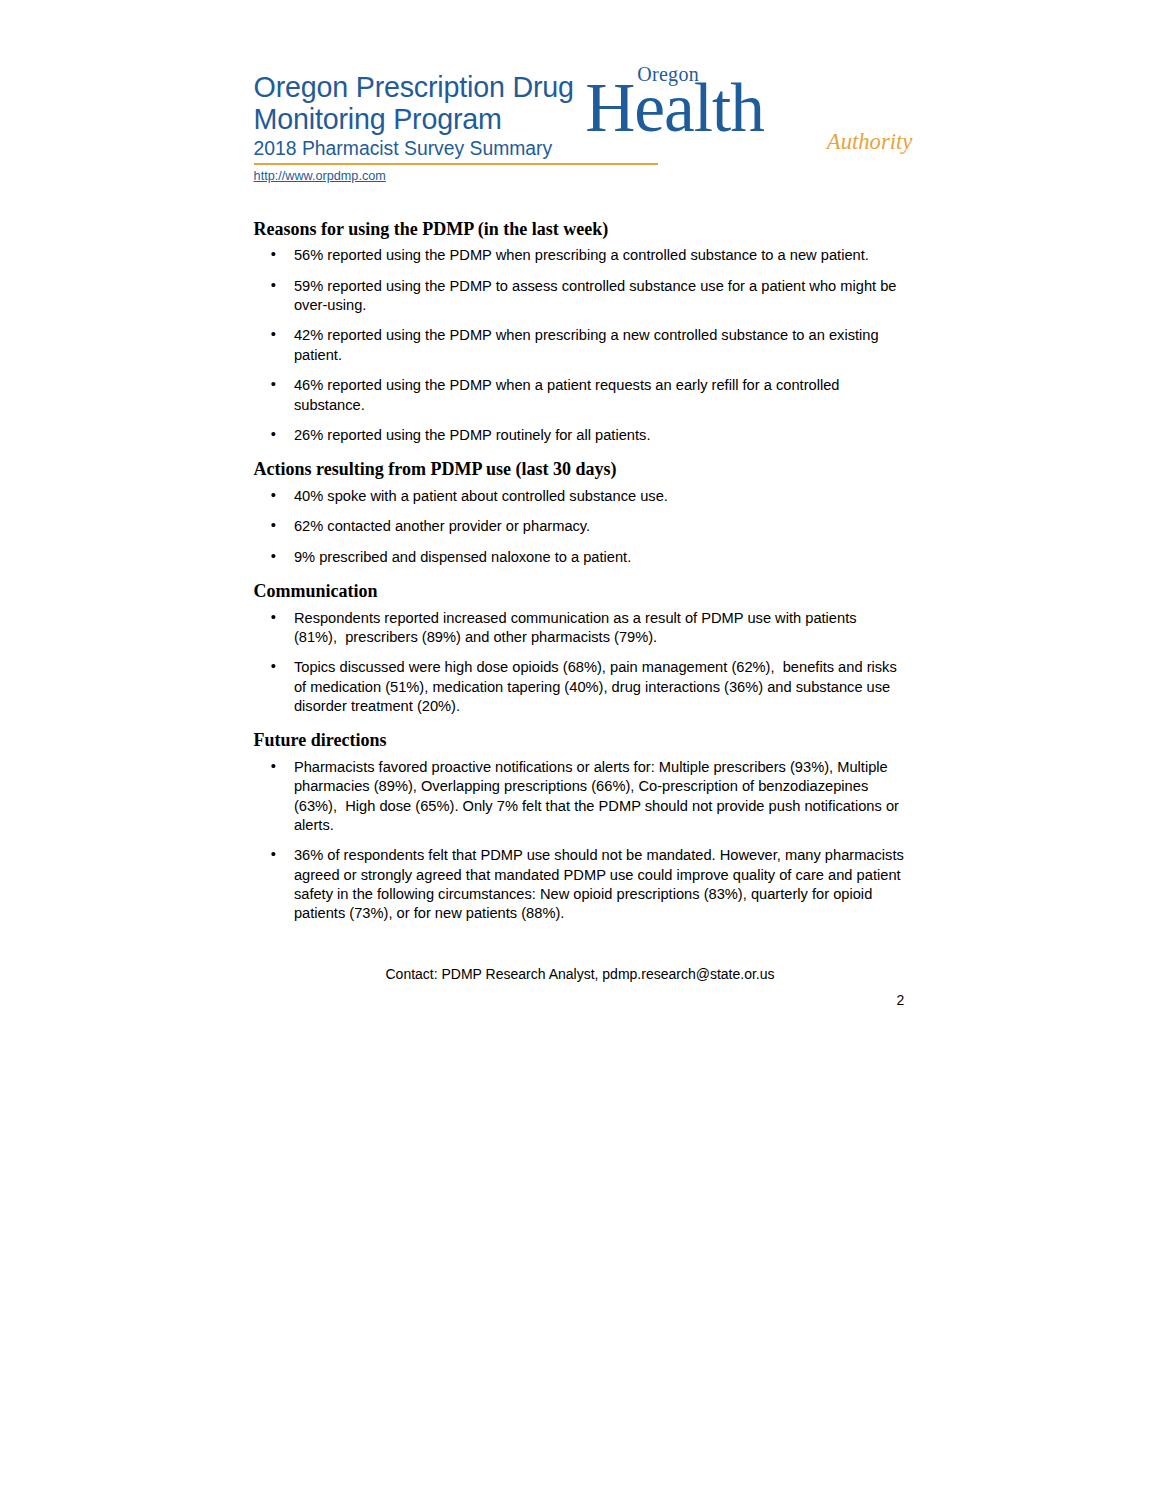Oregon
Health
Authority
Oregon Prescription Drug Monitoring Program
2018 Pharmacist Survey Summary
http://www.orpdmp.com
Reasons for using the PDMP (in the last week)
56% reported using the PDMP when prescribing a controlled substance to a new patient.
59% reported using the PDMP to assess controlled substance use for a patient who might be over-using.
42% reported using the PDMP when prescribing a new controlled substance to an existing patient.
46% reported using the PDMP when a patient requests an early refill for a controlled substance.
26% reported using the PDMP routinely for all patients.
Actions resulting from PDMP use (last 30 days)
40% spoke with a patient about controlled substance use.
62% contacted another provider or pharmacy.
9% prescribed and dispensed naloxone to a patient.
Communication
Respondents reported increased communication as a result of PDMP use with patients (81%), prescribers (89%) and other pharmacists (79%).
Topics discussed were high dose opioids (68%), pain management (62%), benefits and risks of medication (51%), medication tapering (40%), drug interactions (36%) and substance use disorder treatment (20%).
Future directions
Pharmacists favored proactive notifications or alerts for: Multiple prescribers (93%), Multiple pharmacies (89%), Overlapping prescriptions (66%), Co-prescription of benzodiazepines (63%), High dose (65%). Only 7% felt that the PDMP should not provide push notifications or alerts.
36% of respondents felt that PDMP use should not be mandated. However, many pharmacists agreed or strongly agreed that mandated PDMP use could improve quality of care and patient safety in the following circumstances: New opioid prescriptions (83%), quarterly for opioid patients (73%), or for new patients (88%).
Contact: PDMP Research Analyst, pdmp.research@state.or.us
2